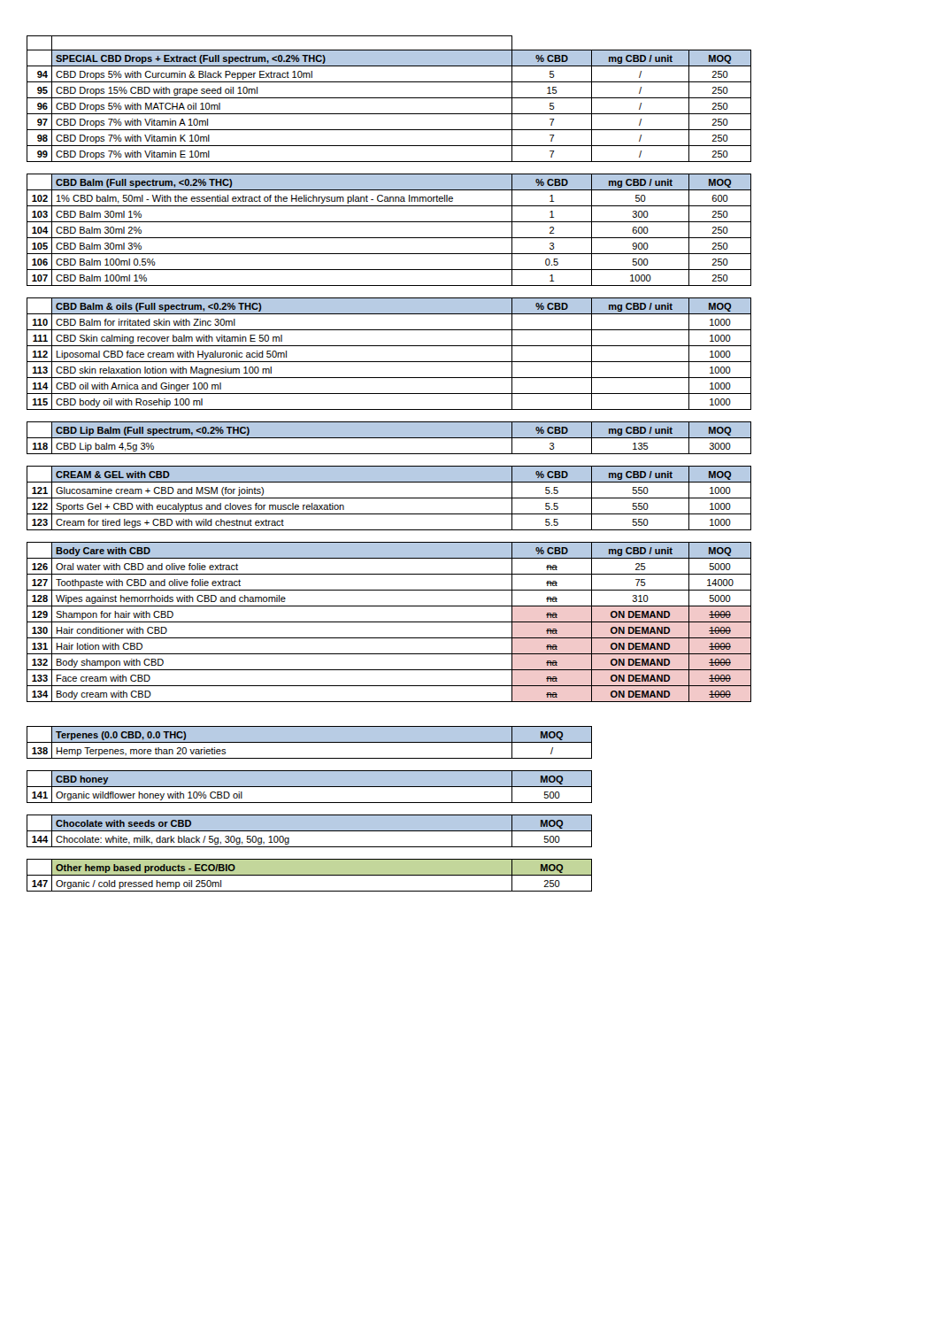| | SPECIAL CBD Drops + Extract (Full spectrum, <0.2% THC) | % CBD | mg CBD / unit | MOQ |
| 94 | CBD Drops 5% with Curcumin & Black Pepper Extract 10ml | 5 | / | 250 |
| 95 | CBD Drops 15% CBD with grape seed oil 10ml | 15 | / | 250 |
| 96 | CBD Drops 5% with MATCHA oil 10ml | 5 | / | 250 |
| 97 | CBD Drops 7% with Vitamin A 10ml | 7 | / | 250 |
| 98 | CBD Drops 7% with Vitamin K 10ml | 7 | / | 250 |
| 99 | CBD Drops 7% with Vitamin E 10ml | 7 | / | 250 |
| | CBD Balm (Full spectrum, <0.2% THC) | % CBD | mg CBD / unit | MOQ |
| 102 | 1% CBD balm, 50ml - With the essential extract of the Helichrysum plant - Canna Immortelle | 1 | 50 | 600 |
| 103 | CBD Balm 30ml 1% | 1 | 300 | 250 |
| 104 | CBD Balm 30ml 2% | 2 | 600 | 250 |
| 105 | CBD Balm 30ml 3% | 3 | 900 | 250 |
| 106 | CBD Balm 100ml 0.5% | 0.5 | 500 | 250 |
| 107 | CBD Balm 100ml 1% | 1 | 1000 | 250 |
| | CBD Balm & oils (Full spectrum, <0.2% THC) | % CBD | mg CBD / unit | MOQ |
| 110 | CBD Balm for irritated skin with Zinc 30ml | | | 1000 |
| 111 | CBD Skin calming recover balm with vitamin E 50 ml | | | 1000 |
| 112 | Liposomal CBD face cream with Hyaluronic acid 50ml | | | 1000 |
| 113 | CBD skin relaxation lotion with Magnesium 100 ml | | | 1000 |
| 114 | CBD oil with Arnica and Ginger 100 ml | | | 1000 |
| 115 | CBD body oil with Rosehip 100 ml | | | 1000 |
| | CBD Lip Balm (Full spectrum, <0.2% THC) | % CBD | mg CBD / unit | MOQ |
| 118 | CBD Lip balm 4,5g 3% | 3 | 135 | 3000 |
| | CREAM & GEL with CBD | % CBD | mg CBD / unit | MOQ |
| 121 | Glucosamine cream + CBD and MSM (for joints) | 5.5 | 550 | 1000 |
| 122 | Sports Gel + CBD with eucalyptus and cloves for muscle relaxation | 5.5 | 550 | 1000 |
| 123 | Cream for tired legs + CBD with wild chestnut extract | 5.5 | 550 | 1000 |
| | Body Care with CBD | % CBD | mg CBD / unit | MOQ |
| 126 | Oral water with CBD and olive folie extract | na | 25 | 5000 |
| 127 | Toothpaste with CBD and olive folie extract | na | 75 | 14000 |
| 128 | Wipes against hemorrhoids with CBD and chamomile | na | 310 | 5000 |
| 129 | Shampon for hair with CBD | na | ON DEMAND | 1000 |
| 130 | Hair conditioner with CBD | na | ON DEMAND | 1000 |
| 131 | Hair lotion with CBD | na | ON DEMAND | 1000 |
| 132 | Body shampon with CBD | na | ON DEMAND | 1000 |
| 133 | Face cream with CBD | na | ON DEMAND | 1000 |
| 134 | Body cream with CBD | na | ON DEMAND | 1000 |
| | Terpenes (0.0 CBD, 0.0 THC) | MOQ | | |
| 138 | Hemp Terpenes, more than 20 varieties | / | | |
| | CBD honey | MOQ | | |
| 141 | Organic wildflower honey with 10% CBD oil | 500 | | |
| | Chocolate with seeds or CBD | MOQ | | |
| 144 | Chocolate: white, milk, dark black / 5g, 30g, 50g, 100g | 500 | | |
| | Other hemp based products - ECO/BIO | MOQ | | |
| 147 | Organic / cold pressed hemp oil 250ml | 250 | | |